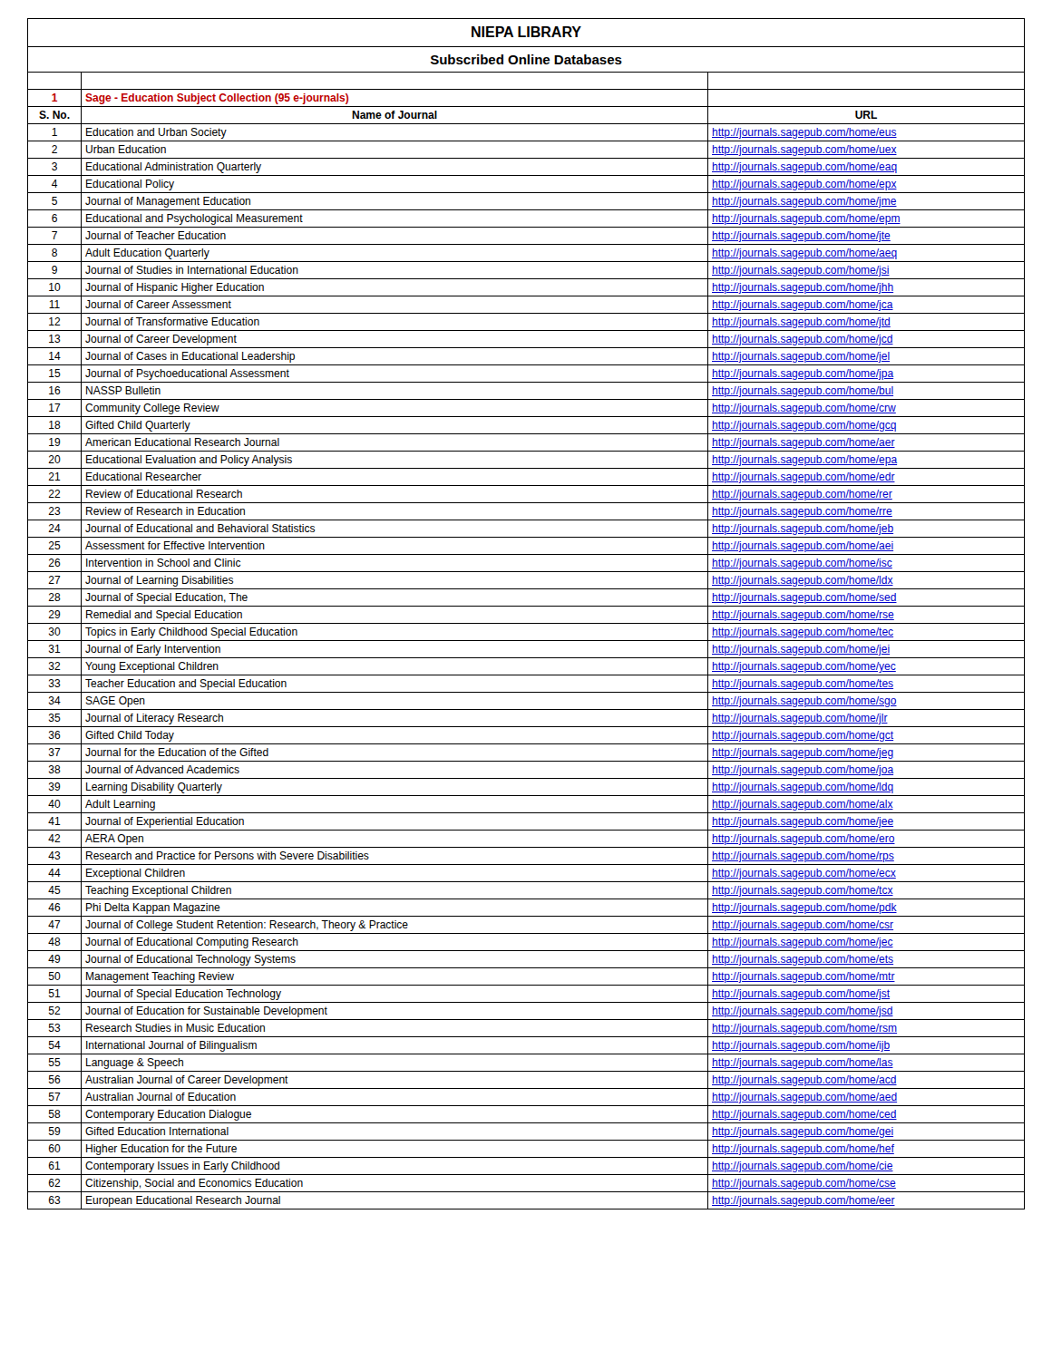| NIEPA LIBRARY |
| Subscribed Online Databases |
| 1 | Sage - Education Subject Collection (95 e-journals) | |
| S. No. | Name of Journal | URL |
| 1 | Education and Urban Society | http://journals.sagepub.com/home/eus |
| 2 | Urban Education | http://journals.sagepub.com/home/uex |
| 3 | Educational Administration Quarterly | http://journals.sagepub.com/home/eaq |
| 4 | Educational Policy | http://journals.sagepub.com/home/epx |
| 5 | Journal of Management Education | http://journals.sagepub.com/home/jme |
| 6 | Educational and Psychological Measurement | http://journals.sagepub.com/home/epm |
| 7 | Journal of Teacher Education | http://journals.sagepub.com/home/jte |
| 8 | Adult Education Quarterly | http://journals.sagepub.com/home/aeq |
| 9 | Journal of Studies in International Education | http://journals.sagepub.com/home/jsi |
| 10 | Journal of Hispanic Higher Education | http://journals.sagepub.com/home/jhh |
| 11 | Journal of Career Assessment | http://journals.sagepub.com/home/jca |
| 12 | Journal of Transformative Education | http://journals.sagepub.com/home/jtd |
| 13 | Journal of Career Development | http://journals.sagepub.com/home/jcd |
| 14 | Journal of Cases in Educational Leadership | http://journals.sagepub.com/home/jel |
| 15 | Journal of Psychoeducational Assessment | http://journals.sagepub.com/home/jpa |
| 16 | NASSP Bulletin | http://journals.sagepub.com/home/bul |
| 17 | Community College Review | http://journals.sagepub.com/home/crw |
| 18 | Gifted Child Quarterly | http://journals.sagepub.com/home/gcq |
| 19 | American Educational Research Journal | http://journals.sagepub.com/home/aer |
| 20 | Educational Evaluation and Policy Analysis | http://journals.sagepub.com/home/epa |
| 21 | Educational Researcher | http://journals.sagepub.com/home/edr |
| 22 | Review of Educational Research | http://journals.sagepub.com/home/rer |
| 23 | Review of Research in Education | http://journals.sagepub.com/home/rre |
| 24 | Journal of Educational and Behavioral Statistics | http://journals.sagepub.com/home/jeb |
| 25 | Assessment for Effective Intervention | http://journals.sagepub.com/home/aei |
| 26 | Intervention in School and Clinic | http://journals.sagepub.com/home/isc |
| 27 | Journal of Learning Disabilities | http://journals.sagepub.com/home/ldx |
| 28 | Journal of Special Education, The | http://journals.sagepub.com/home/sed |
| 29 | Remedial and Special Education | http://journals.sagepub.com/home/rse |
| 30 | Topics in Early Childhood Special Education | http://journals.sagepub.com/home/tec |
| 31 | Journal of Early Intervention | http://journals.sagepub.com/home/jei |
| 32 | Young Exceptional Children | http://journals.sagepub.com/home/yec |
| 33 | Teacher Education and Special Education | http://journals.sagepub.com/home/tes |
| 34 | SAGE Open | http://journals.sagepub.com/home/sgo |
| 35 | Journal of Literacy Research | http://journals.sagepub.com/home/jlr |
| 36 | Gifted Child Today | http://journals.sagepub.com/home/gct |
| 37 | Journal for the Education of the Gifted | http://journals.sagepub.com/home/jeg |
| 38 | Journal of Advanced Academics | http://journals.sagepub.com/home/joa |
| 39 | Learning Disability Quarterly | http://journals.sagepub.com/home/ldq |
| 40 | Adult Learning | http://journals.sagepub.com/home/alx |
| 41 | Journal of Experiential Education | http://journals.sagepub.com/home/jee |
| 42 | AERA Open | http://journals.sagepub.com/home/ero |
| 43 | Research and Practice for Persons with Severe Disabilities | http://journals.sagepub.com/home/rps |
| 44 | Exceptional Children | http://journals.sagepub.com/home/ecx |
| 45 | Teaching Exceptional Children | http://journals.sagepub.com/home/tcx |
| 46 | Phi Delta Kappan Magazine | http://journals.sagepub.com/home/pdk |
| 47 | Journal of College Student Retention: Research, Theory & Practice | http://journals.sagepub.com/home/csr |
| 48 | Journal of Educational Computing Research | http://journals.sagepub.com/home/jec |
| 49 | Journal of Educational Technology Systems | http://journals.sagepub.com/home/ets |
| 50 | Management Teaching Review | http://journals.sagepub.com/home/mtr |
| 51 | Journal of Special Education Technology | http://journals.sagepub.com/home/jst |
| 52 | Journal of Education for Sustainable Development | http://journals.sagepub.com/home/jsd |
| 53 | Research Studies in Music Education | http://journals.sagepub.com/home/rsm |
| 54 | International Journal of Bilingualism | http://journals.sagepub.com/home/ijb |
| 55 | Language & Speech | http://journals.sagepub.com/home/las |
| 56 | Australian Journal of Career Development | http://journals.sagepub.com/home/acd |
| 57 | Australian Journal of Education | http://journals.sagepub.com/home/aed |
| 58 | Contemporary Education Dialogue | http://journals.sagepub.com/home/ced |
| 59 | Gifted Education International | http://journals.sagepub.com/home/gei |
| 60 | Higher Education for the Future | http://journals.sagepub.com/home/hef |
| 61 | Contemporary Issues in Early Childhood | http://journals.sagepub.com/home/cie |
| 62 | Citizenship, Social and Economics Education | http://journals.sagepub.com/home/cse |
| 63 | European Educational Research Journal | http://journals.sagepub.com/home/eer |